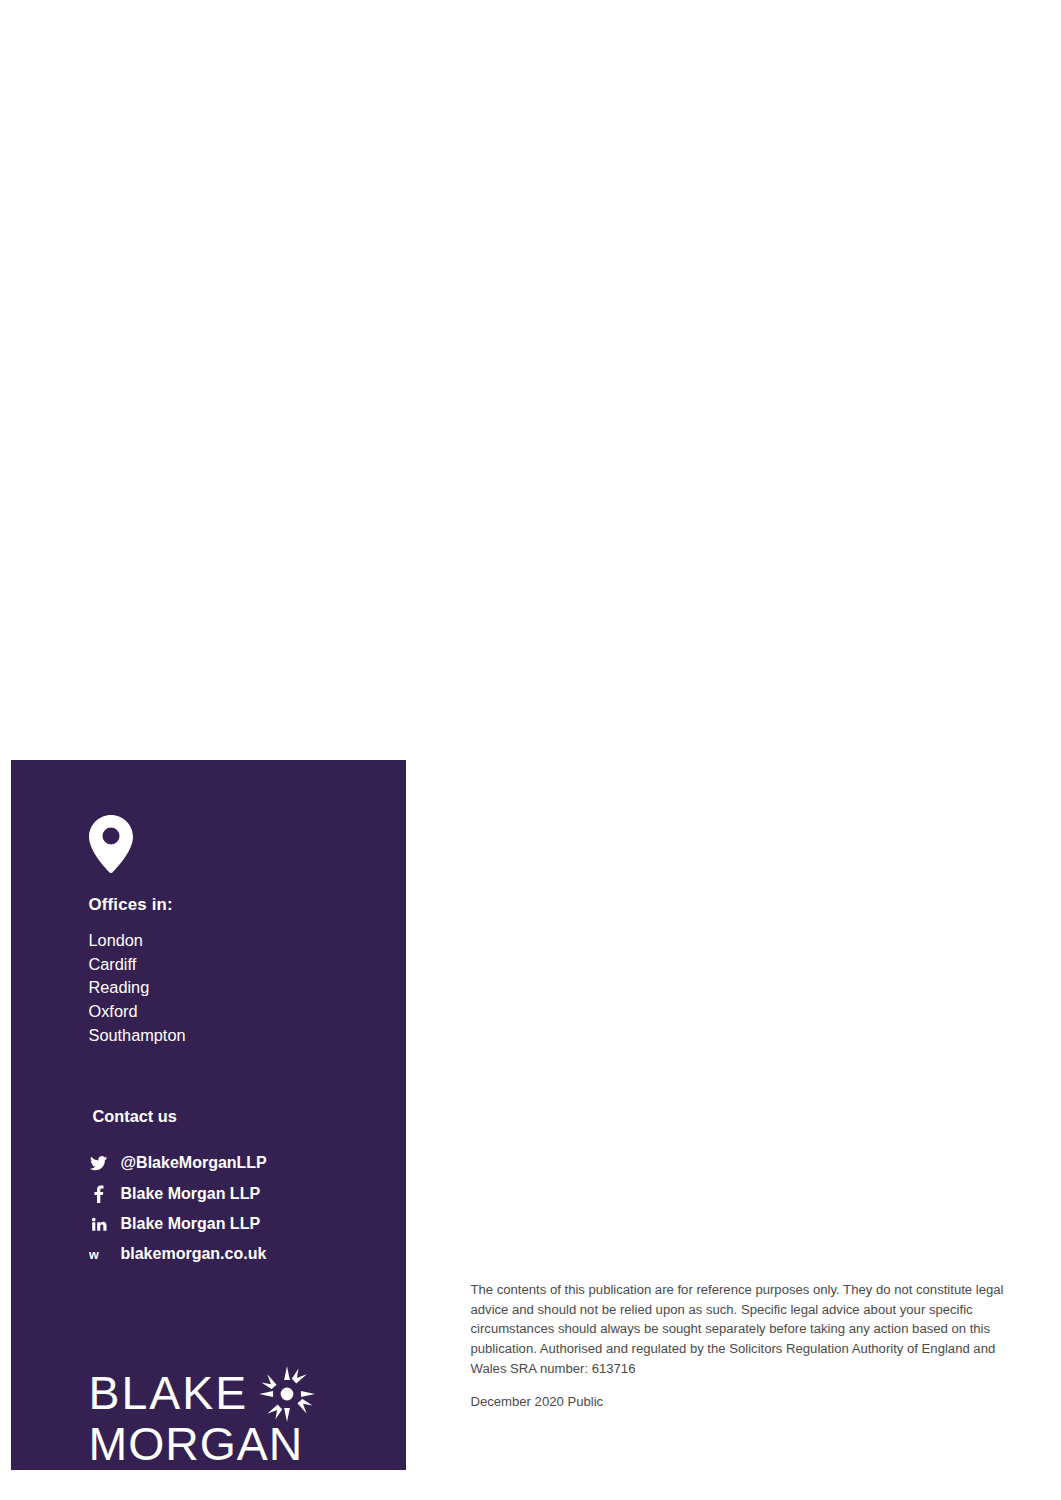Offices in:
London
Cardiff
Reading
Oxford
Southampton
Contact us
@BlakeMorganLLP
Blake Morgan LLP
Blake Morgan LLP
w blakemorgan.co.uk
BLAKE
MORGAN
The contents of this publication are for reference purposes only. They do not constitute legal advice and should not be relied upon as such. Specific legal advice about your specific circumstances should always be sought separately before taking any action based on this publication. Authorised and regulated by the Solicitors Regulation Authority of England and Wales SRA number: 613716
December 2020 Public